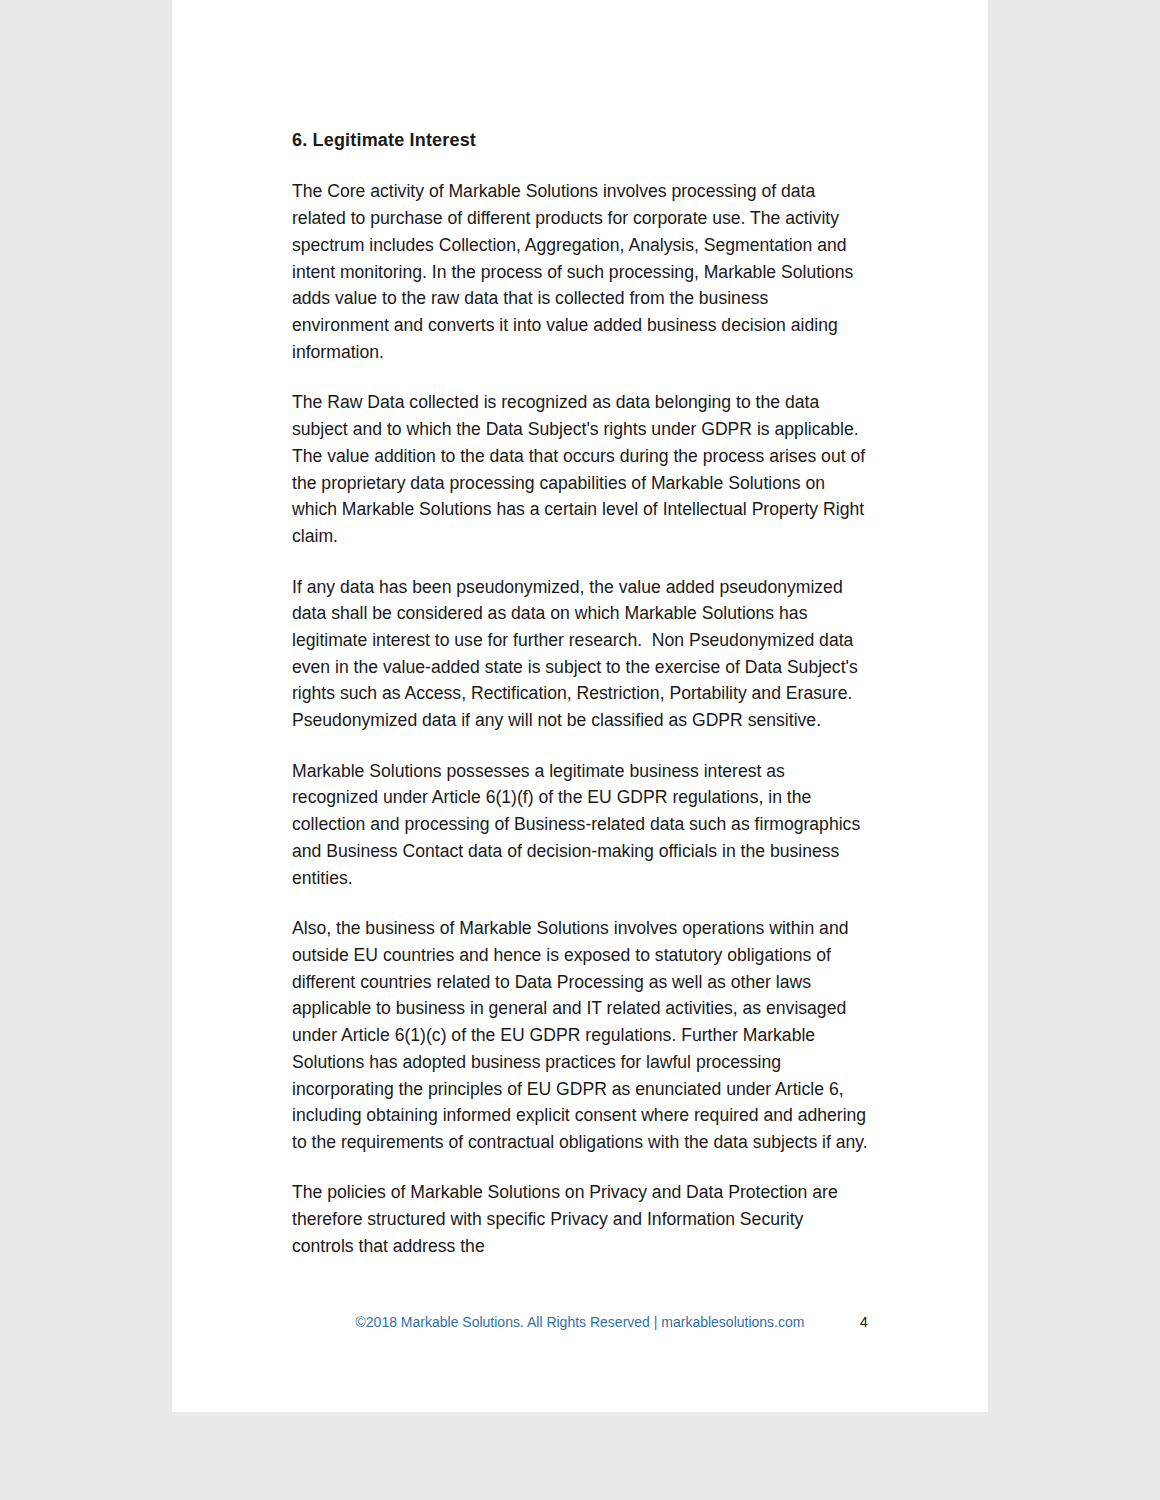6. Legitimate Interest
The Core activity of Markable Solutions involves processing of data related to purchase of different products for corporate use. The activity spectrum includes Collection, Aggregation, Analysis, Segmentation and intent monitoring. In the process of such processing, Markable Solutions adds value to the raw data that is collected from the business environment and converts it into value added business decision aiding information.
The Raw Data collected is recognized as data belonging to the data subject and to which the Data Subject's rights under GDPR is applicable. The value addition to the data that occurs during the process arises out of the proprietary data processing capabilities of Markable Solutions on which Markable Solutions has a certain level of Intellectual Property Right claim.
If any data has been pseudonymized, the value added pseudonymized data shall be considered as data on which Markable Solutions has legitimate interest to use for further research. Non Pseudonymized data even in the value-added state is subject to the exercise of Data Subject's rights such as Access, Rectification, Restriction, Portability and Erasure. Pseudonymized data if any will not be classified as GDPR sensitive.
Markable Solutions possesses a legitimate business interest as recognized under Article 6(1)(f) of the EU GDPR regulations, in the collection and processing of Business-related data such as firmographics and Business Contact data of decision-making officials in the business entities.
Also, the business of Markable Solutions involves operations within and outside EU countries and hence is exposed to statutory obligations of different countries related to Data Processing as well as other laws applicable to business in general and IT related activities, as envisaged under Article 6(1)(c) of the EU GDPR regulations. Further Markable Solutions has adopted business practices for lawful processing incorporating the principles of EU GDPR as enunciated under Article 6, including obtaining informed explicit consent where required and adhering to the requirements of contractual obligations with the data subjects if any.
The policies of Markable Solutions on Privacy and Data Protection are therefore structured with specific Privacy and Information Security controls that address the
©2018 Markable Solutions. All Rights Reserved | markablesolutions.com 4